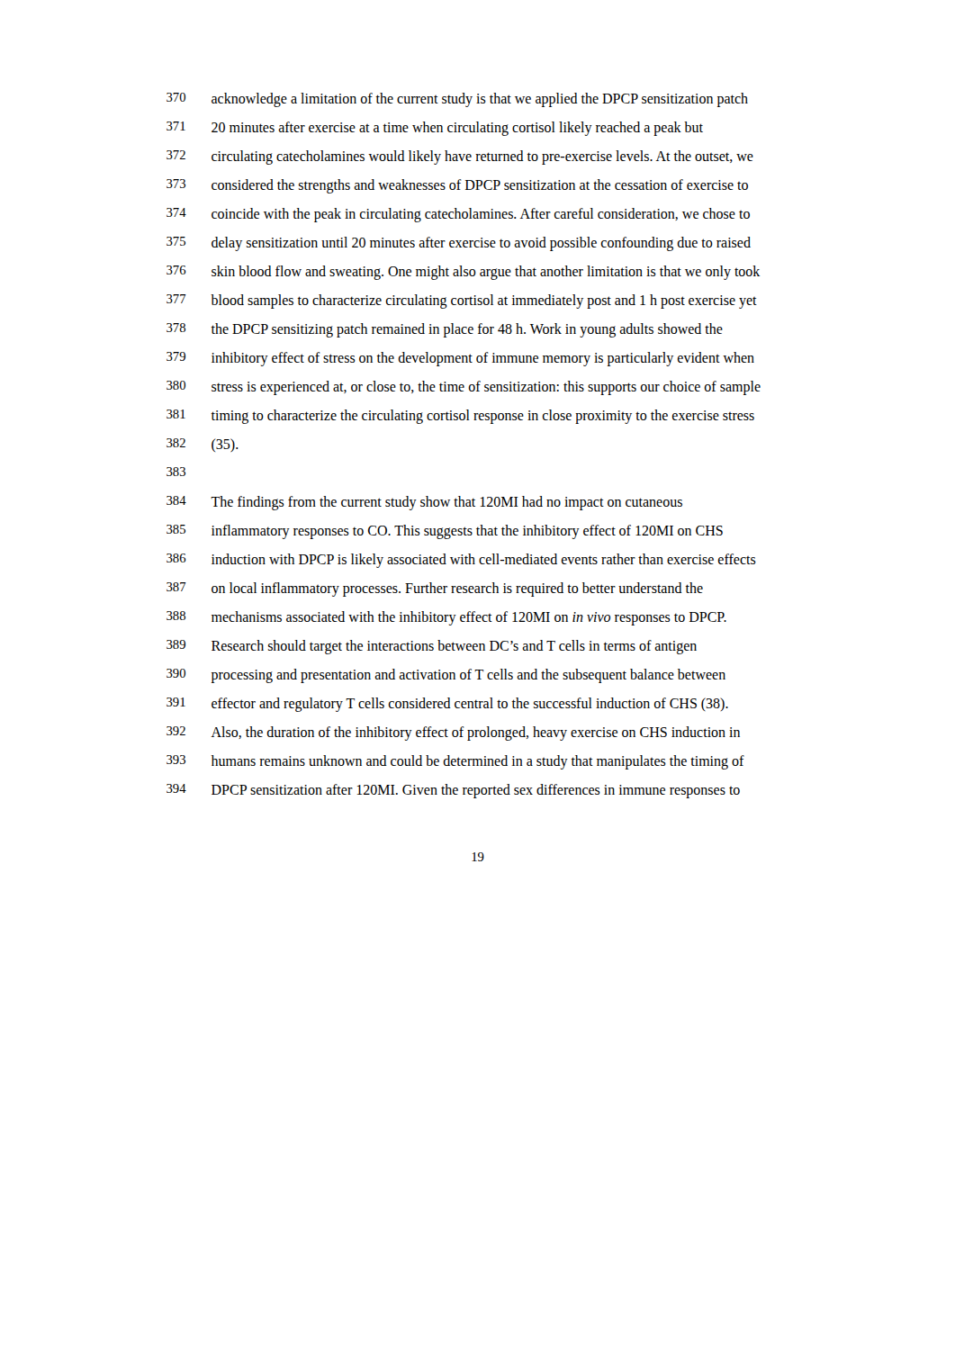acknowledge a limitation of the current study is that we applied the DPCP sensitization patch
20 minutes after exercise at a time when circulating cortisol likely reached a peak but
circulating catecholamines would likely have returned to pre-exercise levels. At the outset, we
considered the strengths and weaknesses of DPCP sensitization at the cessation of exercise to
coincide with the peak in circulating catecholamines. After careful consideration, we chose to
delay sensitization until 20 minutes after exercise to avoid possible confounding due to raised
skin blood flow and sweating. One might also argue that another limitation is that we only took
blood samples to characterize circulating cortisol at immediately post and 1 h post exercise yet
the DPCP sensitizing patch remained in place for 48 h. Work in young adults showed the
inhibitory effect of stress on the development of immune memory is particularly evident when
stress is experienced at, or close to, the time of sensitization: this supports our choice of sample
timing to characterize the circulating cortisol response in close proximity to the exercise stress
(35).
The findings from the current study show that 120MI had no impact on cutaneous
inflammatory responses to CO. This suggests that the inhibitory effect of 120MI on CHS
induction with DPCP is likely associated with cell-mediated events rather than exercise effects
on local inflammatory processes. Further research is required to better understand the
mechanisms associated with the inhibitory effect of 120MI on in vivo responses to DPCP.
Research should target the interactions between DC’s and T cells in terms of antigen
processing and presentation and activation of T cells and the subsequent balance between
effector and regulatory T cells considered central to the successful induction of CHS (38).
Also, the duration of the inhibitory effect of prolonged, heavy exercise on CHS induction in
humans remains unknown and could be determined in a study that manipulates the timing of
DPCP sensitization after 120MI. Given the reported sex differences in immune responses to
19